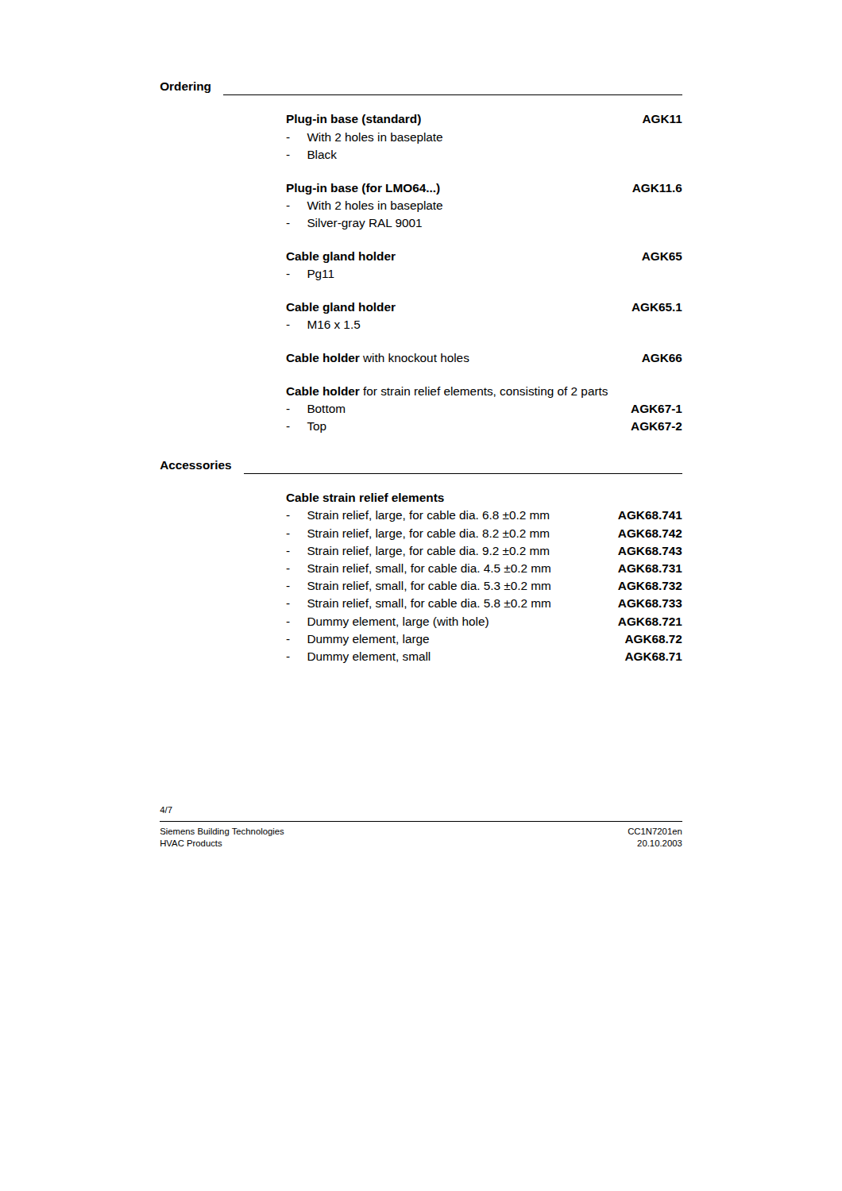Ordering
| Plug-in base (standard) With 2 holes in baseplate Black | AGK11 |
| Plug-in base (for LMO64...) With 2 holes in baseplate Silver-gray RAL 9001 | AGK11.6 |
| Cable gland holder Pg11 | AGK65 |
| Cable gland holder M16 x 1.5 | AGK65.1 |
| Cable holder with knockout holes | AGK66 |
| Cable holder for strain relief elements, consisting of 2 parts Bottom Top | AGK67-1 AGK67-2 |
Accessories
Cable strain relief elements
Strain relief, large, for cable dia. 6.8 ±0.2 mm
AGK68.741
Strain relief, large, for cable dia. 8.2 ±0.2 mm
AGK68.742
Strain relief, large, for cable dia. 9.2 ±0.2 mm
AGK68.743
Strain relief, small, for cable dia. 4.5 ±0.2 mm
AGK68.731
Strain relief, small, for cable dia. 5.3 ±0.2 mm
AGK68.732
Strain relief, small, for cable dia. 5.8 ±0.2 mm
AGK68.733
Dummy element, large (with hole)
AGK68.721
Dummy element, large
AGK68.72
Dummy element, small
AGK68.71
4/7
Siemens Building Technologies HVAC Products
CC1N7201en 20.10.2003